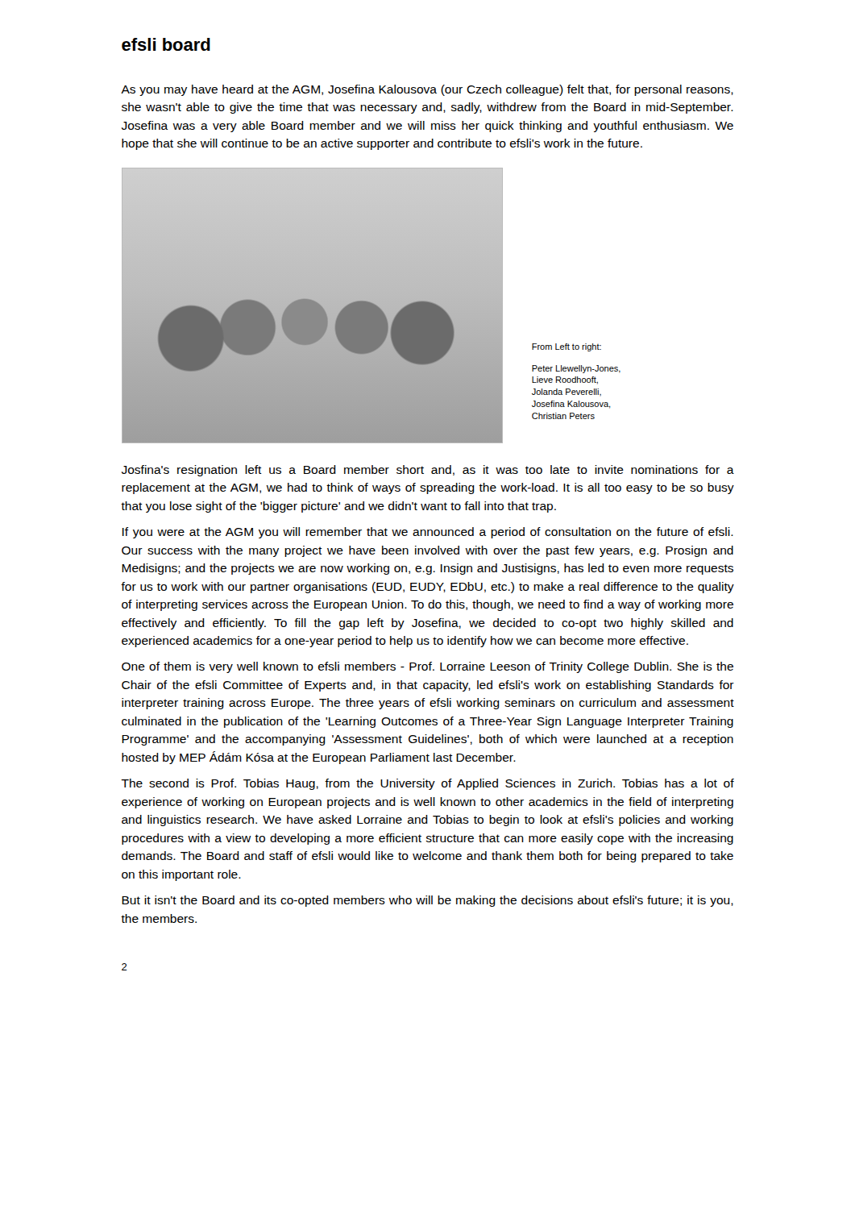efsli board
As you may have heard at the AGM, Josefina Kalousova (our Czech colleague) felt that, for personal reasons, she wasn't able to give the time that was necessary and, sadly, withdrew from the Board in mid-September. Josefina was a very able Board member and we will miss her quick thinking and youthful enthusiasm. We hope that she will continue to be an active supporter and contribute to efsli's work in the future.
From Left to right:
Peter Llewellyn-Jones,
Lieve Roodhooft,
Jolanda Peverelli,
Josefina Kalousova,
Christian Peters
Josfina's resignation left us a Board member short and, as it was too late to invite nominations for a replacement at the AGM, we had to think of ways of spreading the work-load. It is all too easy to be so busy that you lose sight of the 'bigger picture' and we didn't want to fall into that trap.
If you were at the AGM you will remember that we announced a period of consultation on the future of efsli. Our success with the many project we have been involved with over the past few years, e.g. Prosign and Medisigns; and the projects we are now working on, e.g. Insign and Justisigns, has led to even more requests for us to work with our partner organisations (EUD, EUDY, EDbU, etc.) to make a real difference to the quality of interpreting services across the European Union. To do this, though, we need to find a way of working more effectively and efficiently. To fill the gap left by Josefina, we decided to co-opt two highly skilled and experienced academics for a one-year period to help us to identify how we can become more effective.
One of them is very well known to efsli members - Prof. Lorraine Leeson of Trinity College Dublin. She is the Chair of the efsli Committee of Experts and, in that capacity, led efsli's work on establishing Standards for interpreter training across Europe. The three years of efsli working seminars on curriculum and assessment culminated in the publication of the 'Learning Outcomes of a Three-Year Sign Language Interpreter Training Programme' and the accompanying 'Assessment Guidelines', both of which were launched at a reception hosted by MEP Ádám Kósa at the European Parliament last December.
The second is Prof. Tobias Haug, from the University of Applied Sciences in Zurich. Tobias has a lot of experience of working on European projects and is well known to other academics in the field of interpreting and linguistics research. We have asked Lorraine and Tobias to begin to look at efsli's policies and working procedures with a view to developing a more efficient structure that can more easily cope with the increasing demands. The Board and staff of efsli would like to welcome and thank them both for being prepared to take on this important role.
But it isn't the Board and its co-opted members who will be making the decisions about efsli's future; it is you, the members.
2